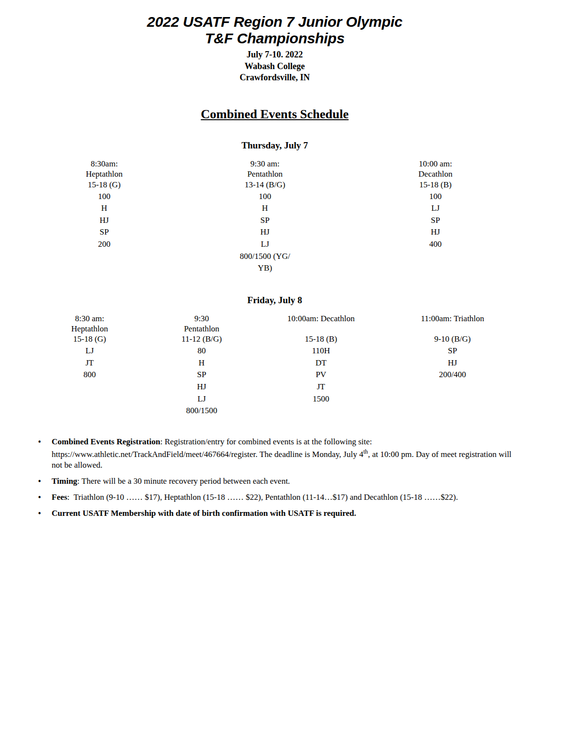2022 USATF Region 7 Junior Olympic
T&F Championships
July 7-10. 2022
Wabash College
Crawfordsville, IN
Combined Events Schedule
Thursday, July 7
| 8:30am: Heptathlon | 9:30 am: Pentathlon | 10:00 am: Decathlon |
| 15-18 (G) | 13-14 (B/G) | 15-18 (B) |
| 100 H HJ SP 200 | 100 H SP HJ LJ 800/1500 (YG/ YB) | 100 LJ SP HJ 400 |
Friday, July 8
| 8:30 am: Heptathlon | 9:30 Pentathlon | 10:00am: Decathlon | 11:00am: Triathlon |
| 15-18 (G) | 11-12 (B/G) | 15-18 (B) | 9-10 (B/G) |
| LJ JT 800 | 80 H SP HJ LJ 800/1500 | 110H DT PV JT 1500 | SP HJ 200/400 |
Combined Events Registration: Registration/entry for combined events is at the following site: https://www.athletic.net/TrackAndField/meet/467664/register. The deadline is Monday, July 4th, at 10:00 pm. Day of meet registration will not be allowed.
Timing: There will be a 30 minute recovery period between each event.
Fees: Triathlon (9-10 …… $17), Heptathlon (15-18 …… $22), Pentathlon (11-14…$17) and Decathlon (15-18 ……$22).
Current USATF Membership with date of birth confirmation with USATF is required.